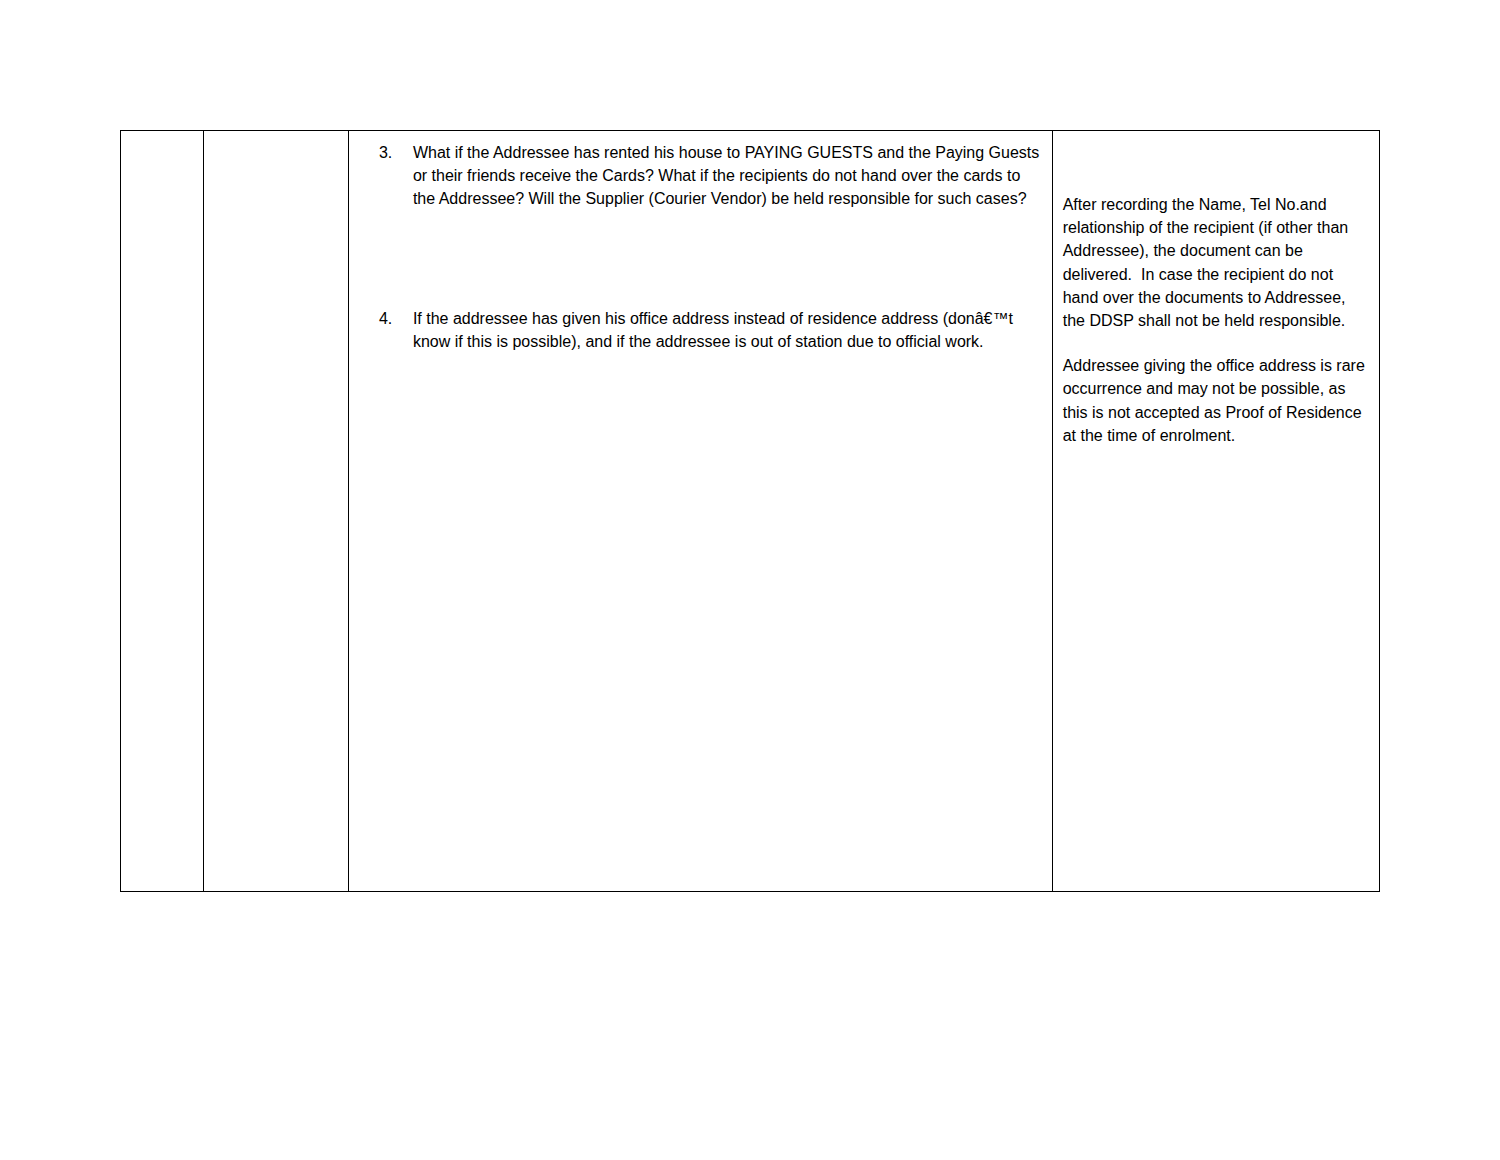| | | 3. What if the Addressee has rented his house to PAYING GUESTS and the Paying Guests or their friends receive the Cards? What if the recipients do not hand over the cards to the Addressee? Will the Supplier (Courier Vendor) be held responsible for such cases? 4. If the addressee has given his office address instead of residence address (donâ€™t know if this is possible), and if the addressee is out of station due to official work. | After recording the Name, Tel No.and relationship of the recipient (if other than Addressee), the document can be delivered. In case the recipient do not hand over the documents to Addressee, the DDSP shall not be held responsible. Addressee giving the office address is rare occurrence and may not be possible, as this is not accepted as Proof of Residence at the time of enrolment. |